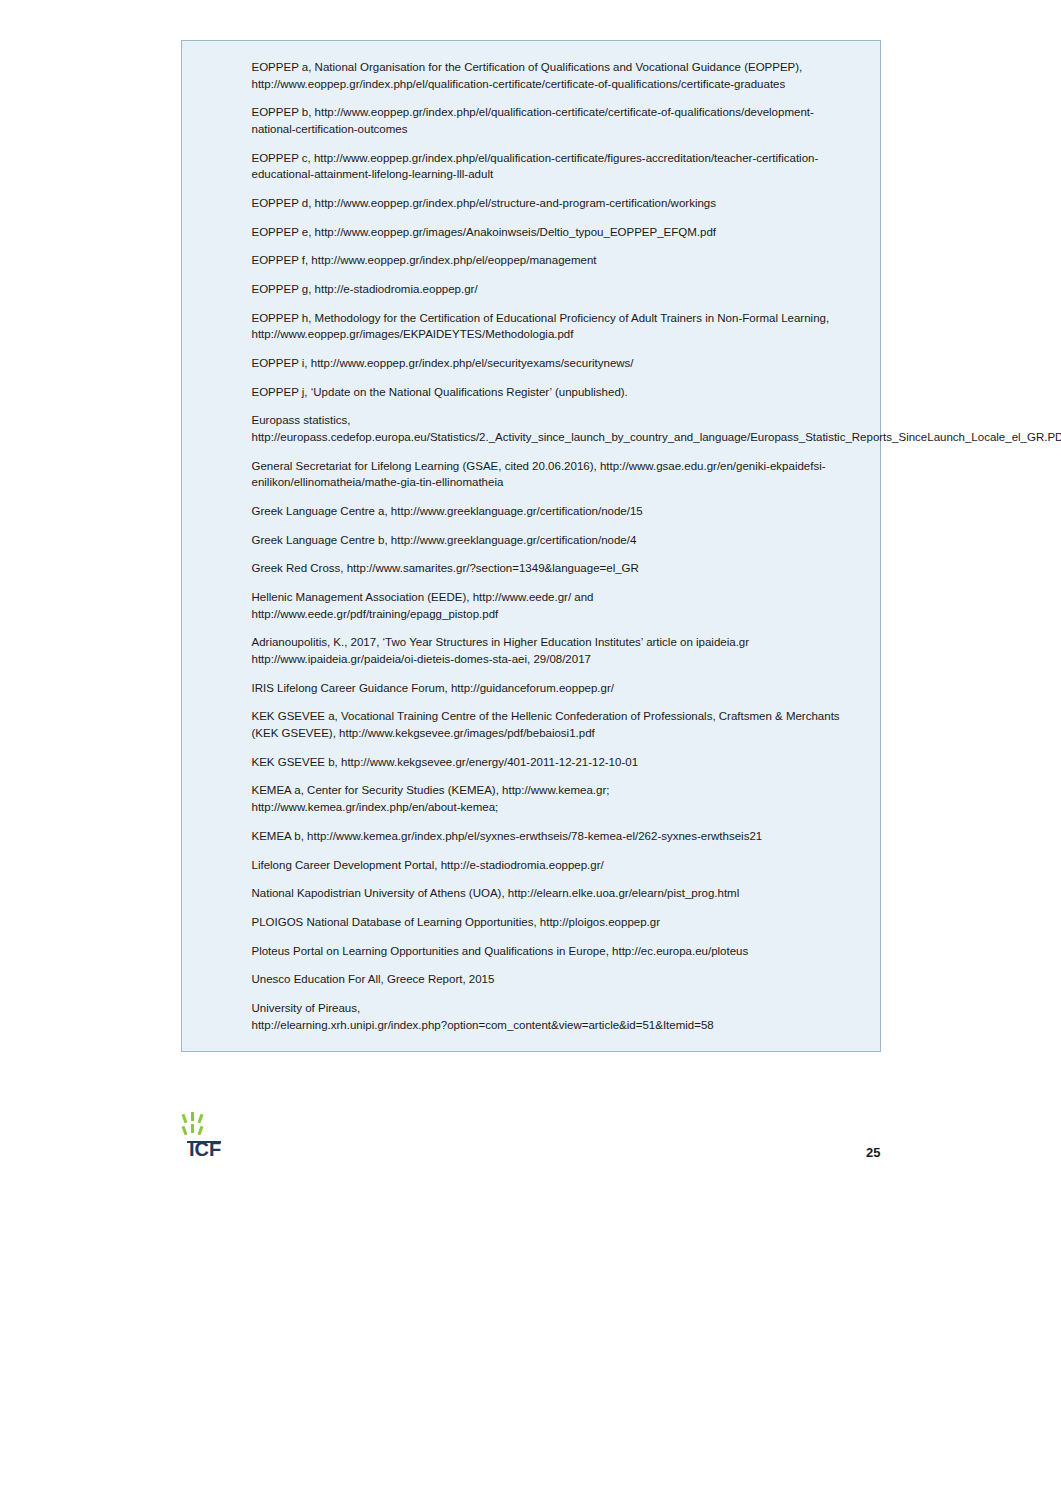EOPPEP a, National Organisation for the Certification of Qualifications and Vocational Guidance (EOPPEP), http://www.eoppep.gr/index.php/el/qualification-certificate/certificate-of-qualifications/certificate-graduates
EOPPEP b, http://www.eoppep.gr/index.php/el/qualification-certificate/certificate-of-qualifications/development-national-certification-outcomes
EOPPEP c, http://www.eoppep.gr/index.php/el/qualification-certificate/figures-accreditation/teacher-certification-educational-attainment-lifelong-learning-lll-adult
EOPPEP d, http://www.eoppep.gr/index.php/el/structure-and-program-certification/workings
EOPPEP e, http://www.eoppep.gr/images/Anakoinwseis/Deltio_typou_EOPPEP_EFQM.pdf
EOPPEP f, http://www.eoppep.gr/index.php/el/eoppep/management
EOPPEP g, http://e-stadiodromia.eoppep.gr/
EOPPEP h, Methodology for the Certification of Educational Proficiency of Adult Trainers in Non-Formal Learning, http://www.eoppep.gr/images/EKPAIDEYTES/Methodologia.pdf
EOPPEP i, http://www.eoppep.gr/index.php/el/securityexams/securitynews/
EOPPEP j, ‘Update on the National Qualifications Register’ (unpublished).
Europass statistics,
http://europass.cedefop.europa.eu/Statistics/2._Activity_since_launch_by_country_and_language/Europass_Statistic_Reports_SinceLaunch_Locale_el_GR.PDF
General Secretariat for Lifelong Learning (GSAE, cited 20.06.2016), http://www.gsae.edu.gr/en/geniki-ekpaidefsi-enilikon/ellinomatheia/mathe-gia-tin-ellinomatheia
Greek Language Centre a, http://www.greeklanguage.gr/certification/node/15
Greek Language Centre b, http://www.greeklanguage.gr/certification/node/4
Greek Red Cross, http://www.samarites.gr/?section=1349&language=el_GR
Hellenic Management Association (EEDE), http://www.eede.gr/ and
http://www.eede.gr/pdf/training/epagg_pistop.pdf
Adrianoupolitis, K., 2017, ‘Two Year Structures in Higher Education Institutes’ article on ipaideia.gr http://www.ipaideia.gr/paideia/oi-dieteis-domes-sta-aei, 29/08/2017
IRIS Lifelong Career Guidance Forum, http://guidanceforum.eoppep.gr/
KEK GSEVEE a, Vocational Training Centre of the Hellenic Confederation of Professionals, Craftsmen & Merchants (KEK GSEVEE), http://www.kekgsevee.gr/images/pdf/bebaiosi1.pdf
KEK GSEVEE b, http://www.kekgsevee.gr/energy/401-2011-12-21-12-10-01
KEMEA a, Center for Security Studies (KEMEA), http://www.kemea.gr;
http://www.kemea.gr/index.php/en/about-kemea;
KEMEA b, http://www.kemea.gr/index.php/el/syxnes-erwthseis/78-kemea-el/262-syxnes-erwthseis21
Lifelong Career Development Portal, http://e-stadiodromia.eoppep.gr/
National Kapodistrian University of Athens (UOA), http://elearn.elke.uoa.gr/elearn/pist_prog.html
PLOIGOS National Database of Learning Opportunities, http://ploigos.eoppep.gr
Ploteus Portal on Learning Opportunities and Qualifications in Europe, http://ec.europa.eu/ploteus
Unesco Education For All, Greece Report, 2015
University of Pireaus,
http://elearning.xrh.unipi.gr/index.php?option=com_content&view=article&id=51&Itemid=58
ICF
25